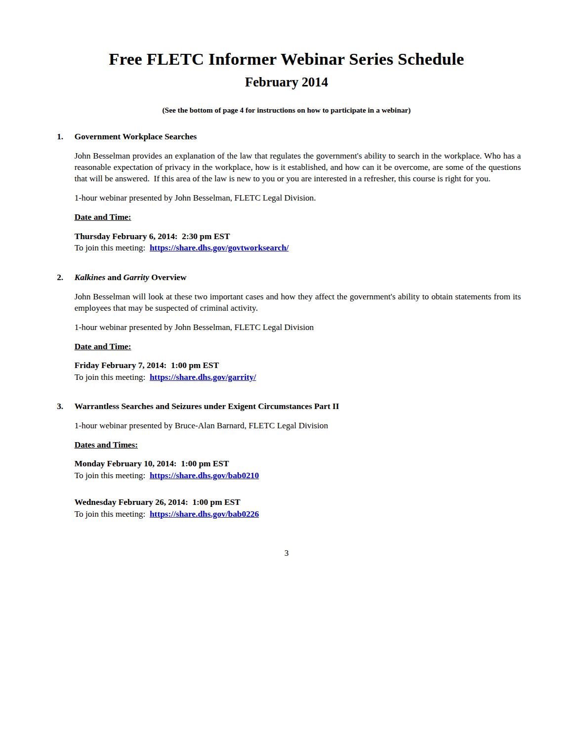Free FLETC Informer Webinar Series Schedule
February 2014
(See the bottom of page 4 for instructions on how to participate in a webinar)
Government Workplace Searches
John Besselman provides an explanation of the law that regulates the government's ability to search in the workplace. Who has a reasonable expectation of privacy in the workplace, how is it established, and how can it be overcome, are some of the questions that will be answered. If this area of the law is new to you or you are interested in a refresher, this course is right for you.
1-hour webinar presented by John Besselman, FLETC Legal Division.
Date and Time:
Thursday February 6, 2014: 2:30 pm EST
To join this meeting: https://share.dhs.gov/govtworksearch/
Kalkines and Garrity Overview
John Besselman will look at these two important cases and how they affect the government's ability to obtain statements from its employees that may be suspected of criminal activity.
1-hour webinar presented by John Besselman, FLETC Legal Division
Date and Time:
Friday February 7, 2014: 1:00 pm EST
To join this meeting: https://share.dhs.gov/garrity/
Warrantless Searches and Seizures under Exigent Circumstances Part II
1-hour webinar presented by Bruce-Alan Barnard, FLETC Legal Division
Dates and Times:
Monday February 10, 2014: 1:00 pm EST
To join this meeting: https://share.dhs.gov/bab0210
Wednesday February 26, 2014: 1:00 pm EST
To join this meeting: https://share.dhs.gov/bab0226
3